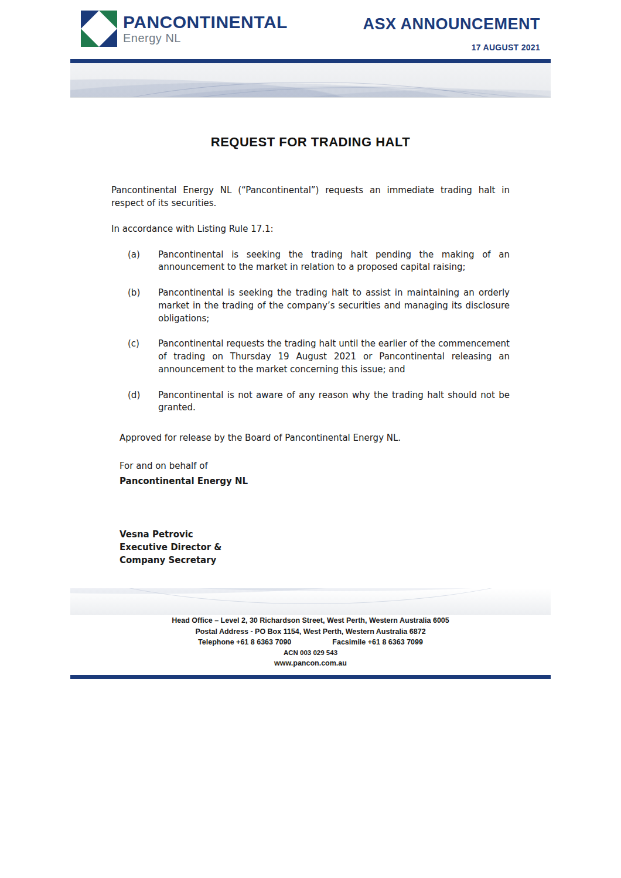PANCONTINENTAL Energy NL
ASX ANNOUNCEMENT
17 AUGUST 2021
REQUEST FOR TRADING HALT
Pancontinental Energy NL (“Pancontinental”) requests an immediate trading halt in respect of its securities.
In accordance with Listing Rule 17.1:
Pancontinental is seeking the trading halt pending the making of an announcement to the market in relation to a proposed capital raising;
Pancontinental is seeking the trading halt to assist in maintaining an orderly market in the trading of the company’s securities and managing its disclosure obligations;
Pancontinental requests the trading halt until the earlier of the commencement of trading on Thursday 19 August 2021 or Pancontinental releasing an announcement to the market concerning this issue; and
Pancontinental is not aware of any reason why the trading halt should not be granted.
Approved for release by the Board of Pancontinental Energy NL.
For and on behalf of
Pancontinental Energy NL
Vesna Petrovic
Executive Director &
Company Secretary
Head Office – Level 2, 30 Richardson Street, West Perth, Western Australia 6005
Postal Address - PO Box 1154, West Perth, Western Australia 6872
Telephone +61 8 6363 7090 Facsimile +61 8 6363 7099
ACN 003 029 543
www.pancon.com.au